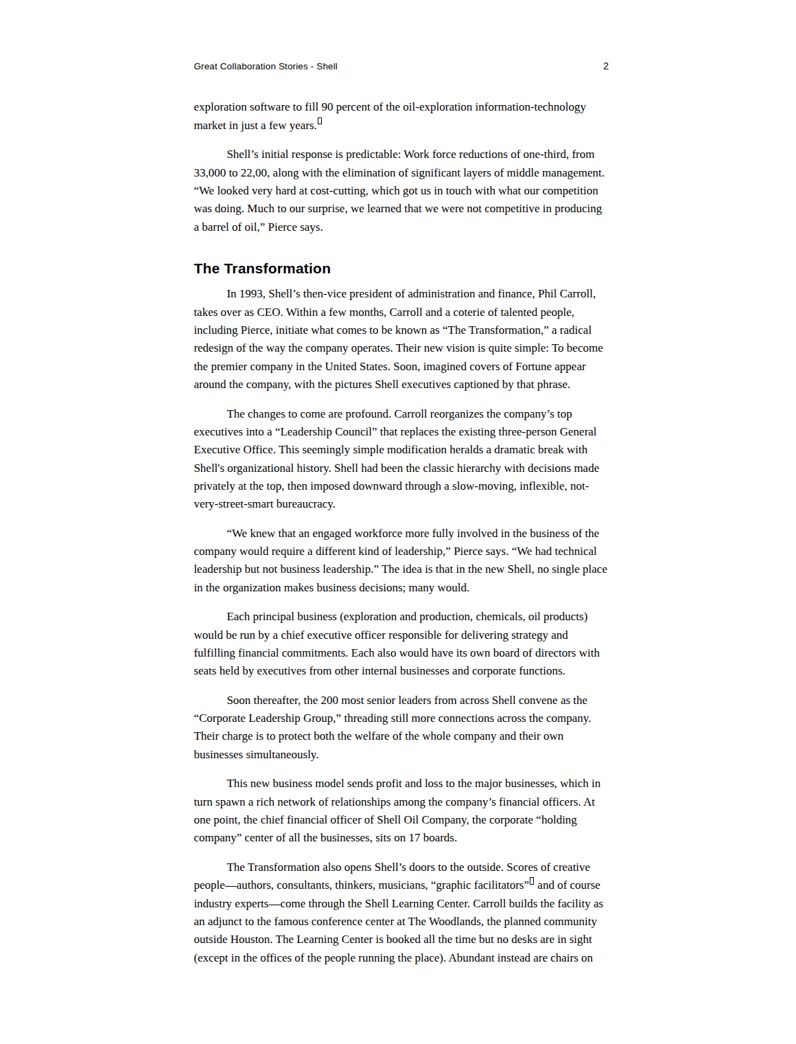Great Collaboration Stories - Shell 2
exploration software to fill 90 percent of the oil-exploration information-technology market in just a few years.
Shell’s initial response is predictable: Work force reductions of one-third, from 33,000 to 22,00, along with the elimination of significant layers of middle management. “We looked very hard at cost-cutting, which got us in touch with what our competition was doing. Much to our surprise, we learned that we were not competitive in producing a barrel of oil,” Pierce says.
The Transformation
In 1993, Shell’s then-vice president of administration and finance, Phil Carroll, takes over as CEO. Within a few months, Carroll and a coterie of talented people, including Pierce, initiate what comes to be known as “The Transformation,” a radical redesign of the way the company operates. Their new vision is quite simple: To become the premier company in the United States. Soon, imagined covers of Fortune appear around the company, with the pictures Shell executives captioned by that phrase.
The changes to come are profound. Carroll reorganizes the company’s top executives into a “Leadership Council” that replaces the existing three-person General Executive Office. This seemingly simple modification heralds a dramatic break with Shell's organizational history. Shell had been the classic hierarchy with decisions made privately at the top, then imposed downward through a slow-moving, inflexible, not-very-street-smart bureaucracy.
“We knew that an engaged workforce more fully involved in the business of the company would require a different kind of leadership,” Pierce says. “We had technical leadership but not business leadership.” The idea is that in the new Shell, no single place in the organization makes business decisions; many would.
Each principal business (exploration and production, chemicals, oil products) would be run by a chief executive officer responsible for delivering strategy and fulfilling financial commitments. Each also would have its own board of directors with seats held by executives from other internal businesses and corporate functions.
Soon thereafter, the 200 most senior leaders from across Shell convene as the “Corporate Leadership Group,” threading still more connections across the company. Their charge is to protect both the welfare of the whole company and their own businesses simultaneously.
This new business model sends profit and loss to the major businesses, which in turn spawn a rich network of relationships among the company’s financial officers. At one point, the chief financial officer of Shell Oil Company, the corporate “holding company” center of all the businesses, sits on 17 boards.
The Transformation also opens Shell’s doors to the outside. Scores of creative people—authors, consultants, thinkers, musicians, “graphic facilitators” and of course industry experts—come through the Shell Learning Center. Carroll builds the facility as an adjunct to the famous conference center at The Woodlands, the planned community outside Houston. The Learning Center is booked all the time but no desks are in sight (except in the offices of the people running the place). Abundant instead are chairs on